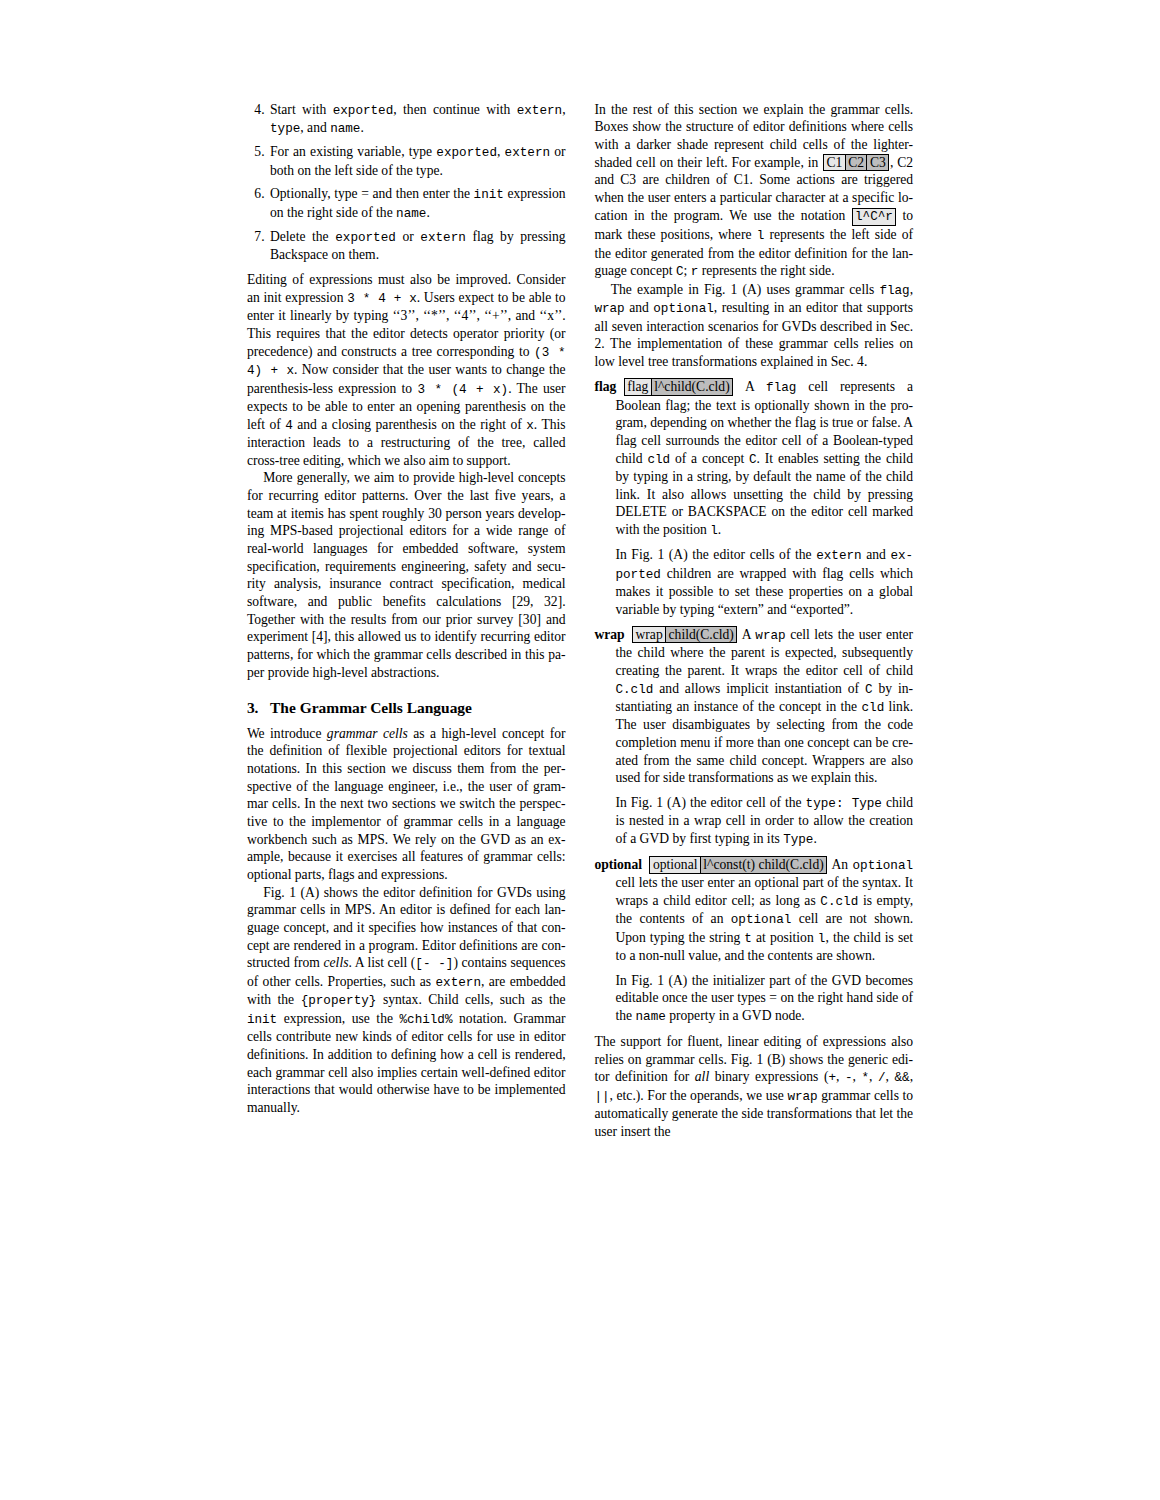Start with exported, then continue with extern, type, and name.
For an existing variable, type exported, extern or both on the left side of the type.
Optionally, type = and then enter the init expression on the right side of the name.
Delete the exported or extern flag by pressing Backspace on them.
Editing of expressions must also be improved. Consider an init expression 3 * 4 + x. Users expect to be able to enter it linearly by typing ‘‘3’’, ‘‘*’’, ‘‘4’’, ‘‘+’’, and ‘‘x’’. This requires that the editor detects operator priority (or precedence) and constructs a tree corresponding to (3 * 4) + x. Now consider that the user wants to change the parenthesis-less expression to 3 * (4 + x). The user expects to be able to enter an opening parenthesis on the left of 4 and a closing parenthesis on the right of x. This interaction leads to a restructuring of the tree, called cross-tree editing, which we also aim to support.
More generally, we aim to provide high-level concepts for recurring editor patterns. Over the last five years, a team at itemis has spent roughly 30 person years developing MPS-based projectional editors for a wide range of real-world languages for embedded software, system specification, requirements engineering, safety and security analysis, insurance contract specification, medical software, and public benefits calculations [29, 32]. Together with the results from our prior survey [30] and experiment [4], this allowed us to identify recurring editor patterns, for which the grammar cells described in this paper provide high-level abstractions.
3. The Grammar Cells Language
We introduce grammar cells as a high-level concept for the definition of flexible projectional editors for textual notations. In this section we discuss them from the perspective of the language engineer, i.e., the user of grammar cells. In the next two sections we switch the perspective to the implementor of grammar cells in a language workbench such as MPS. We rely on the GVD as an example, because it exercises all features of grammar cells: optional parts, flags and expressions.
Fig. 1 (A) shows the editor definition for GVDs using grammar cells in MPS. An editor is defined for each language concept, and it specifies how instances of that concept are rendered in a program. Editor definitions are constructed from cells. A list cell ([- -]) contains sequences of other cells. Properties, such as extern, are embedded with the {property} syntax. Child cells, such as the init expression, use the %child% notation. Grammar cells contribute new kinds of editor cells for use in editor definitions. In addition to defining how a cell is rendered, each grammar cell also implies certain well-defined editor interactions that would otherwise have to be implemented manually.
In the rest of this section we explain the grammar cells. Boxes show the structure of editor definitions where cells with a darker shade represent child cells of the lighter-shaded cell on their left. For example, in C1 C2 C3, C2 and C3 are children of C1. Some actions are triggered when the user enters a particular character at a specific location in the program. We use the notation l^C^r to mark these positions, where l represents the left side of the editor generated from the editor definition for the language concept C; r represents the right side.
The example in Fig. 1 (A) uses grammar cells flag, wrap and optional, resulting in an editor that supports all seven interaction scenarios for GVDs described in Sec. 2. The implementation of these grammar cells relies on low level tree transformations explained in Sec. 4.
flag
flag l^child(C.cld) A flag cell represents a Boolean flag; the text is optionally shown in the program, depending on whether the flag is true or false. A flag cell surrounds the editor cell of a Boolean-typed child cld of a concept C. It enables setting the child by typing in a string, by default the name of the child link. It also allows unsetting the child by pressing DELETE or BACKSPACE on the editor cell marked with the position l.
In Fig. 1 (A) the editor cells of the extern and exported children are wrapped with flag cells which makes it possible to set these properties on a global variable by typing “extern” and “exported”.
wrap
wrap child(C.cld) A wrap cell lets the user enter the child where the parent is expected, subsequently creating the parent. It wraps the editor cell of child C.cld and allows implicit instantiation of C by instantiating an instance of the concept in the cld link. The user disambiguates by selecting from the code completion menu if more than one concept can be created from the same child concept. Wrappers are also used for side transformations as we explain this.
In Fig. 1 (A) the editor cell of the type: Type child is nested in a wrap cell in order to allow the creation of a GVD by first typing in its Type.
optional
optional l^const(t) child(C.cld) An optional cell lets the user enter an optional part of the syntax. It wraps a child editor cell; as long as C.cld is empty, the contents of an optional cell are not shown. Upon typing the string t at position l, the child is set to a non-null value, and the contents are shown.
In Fig. 1 (A) the initializer part of the GVD becomes editable once the user types = on the right hand side of the name property in a GVD node.
The support for fluent, linear editing of expressions also relies on grammar cells. Fig. 1 (B) shows the generic editor definition for all binary expressions (+, -, *, /, &&, ||, etc.). For the operands, we use wrap grammar cells to automatically generate the side transformations that let the user insert the